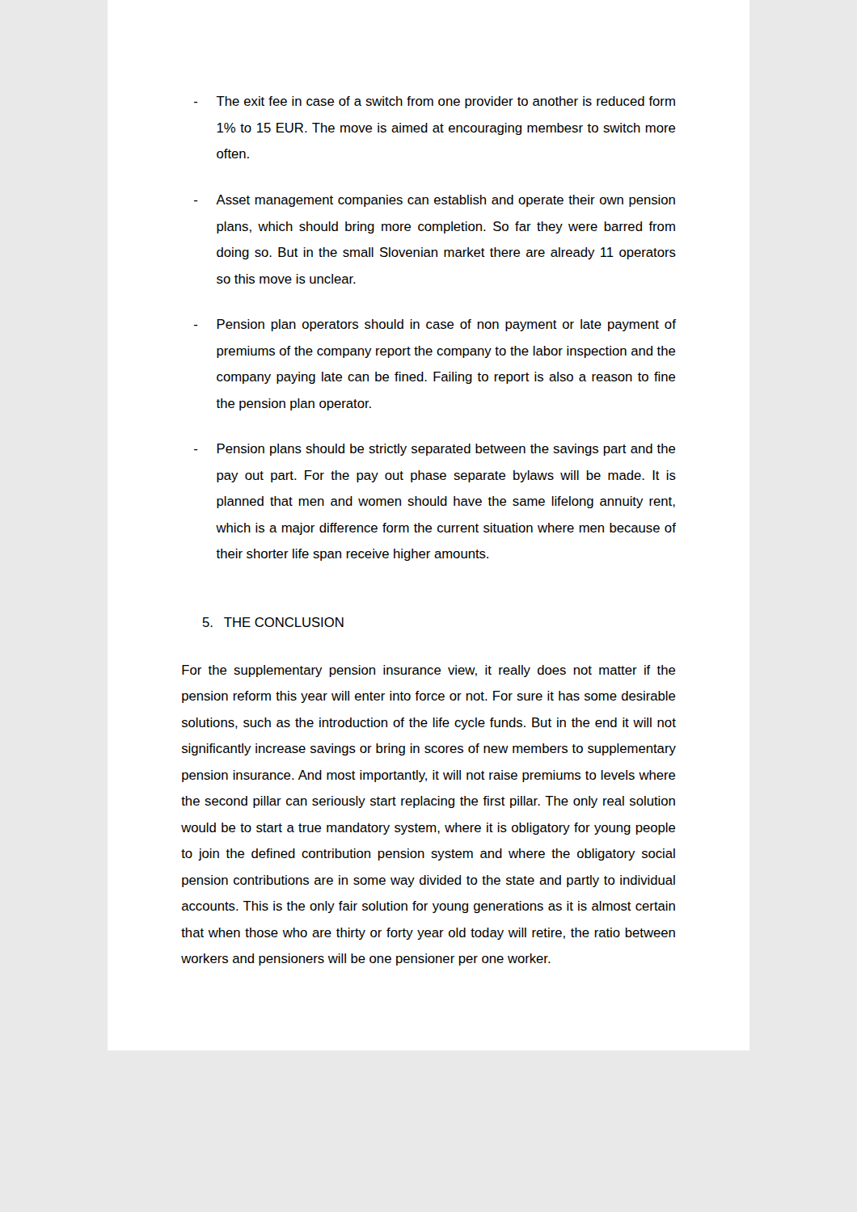The exit fee in case of a switch from one provider to another is reduced form 1% to 15 EUR. The move is aimed at encouraging membesr to switch more often.
Asset management companies can establish and operate their own pension plans, which should bring more completion. So far they were barred from doing so. But in the small Slovenian market there are already 11 operators so this move is unclear.
Pension plan operators should in case of non payment or late payment of premiums of the company report the company to the labor inspection and the company paying late can be fined. Failing to report is also a reason to fine the pension plan operator.
Pension plans should be strictly separated between the savings part and the pay out part. For the pay out phase separate bylaws will be made. It is planned that men and women should have the same lifelong annuity rent, which is a major difference form the current situation where men because of their shorter life span receive higher amounts.
5. THE CONCLUSION
For the supplementary pension insurance view, it really does not matter if the pension reform this year will enter into force or not. For sure it has some desirable solutions, such as the introduction of the life cycle funds. But in the end it will not significantly increase savings or bring in scores of new members to supplementary pension insurance. And most importantly, it will not raise premiums to levels where the second pillar can seriously start replacing the first pillar. The only real solution would be to start a true mandatory system, where it is obligatory for young people to join the defined contribution pension system and where the obligatory social pension contributions are in some way divided to the state and partly to individual accounts. This is the only fair solution for young generations as it is almost certain that when those who are thirty or forty year old today will retire, the ratio between workers and pensioners will be one pensioner per one worker.